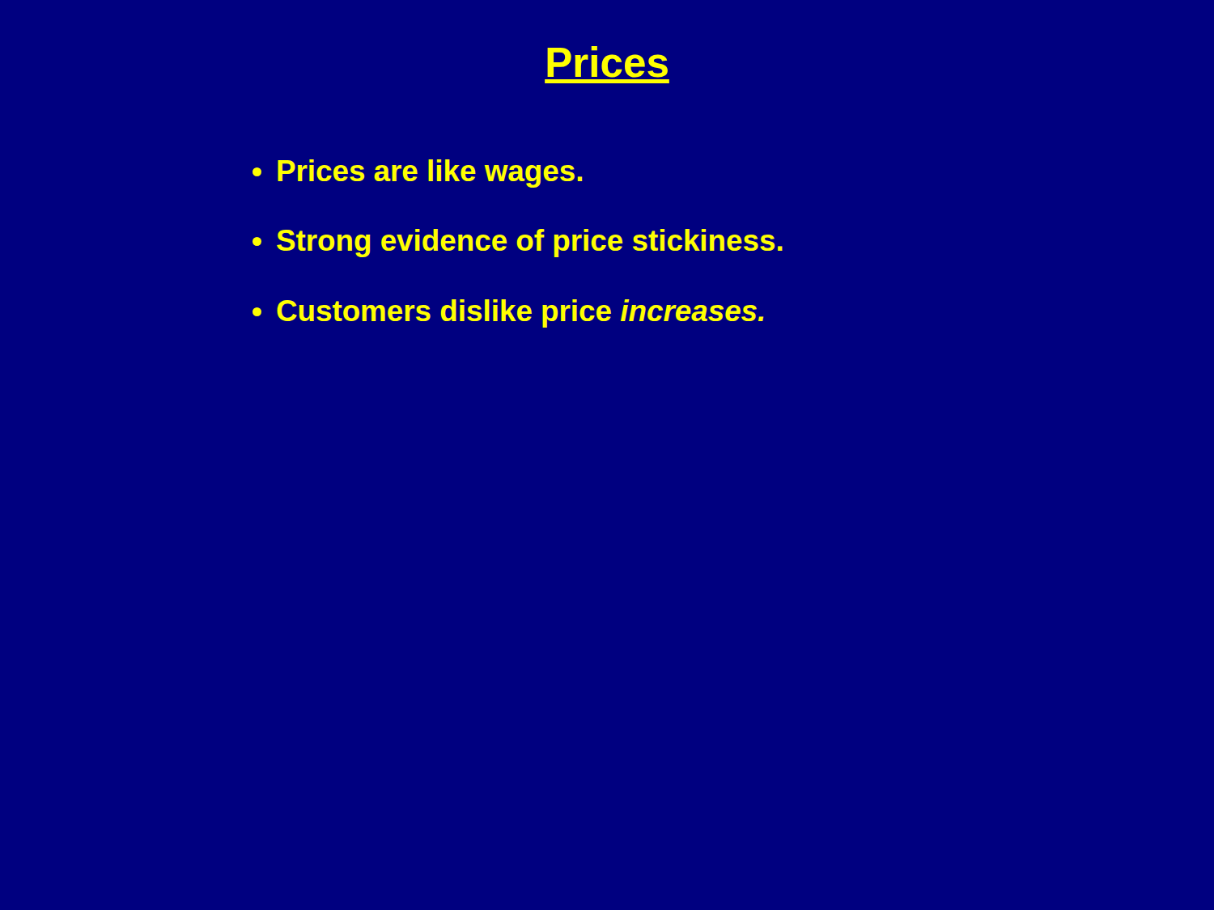Prices
Prices are like wages.
Strong evidence of price stickiness.
Customers dislike price increases.